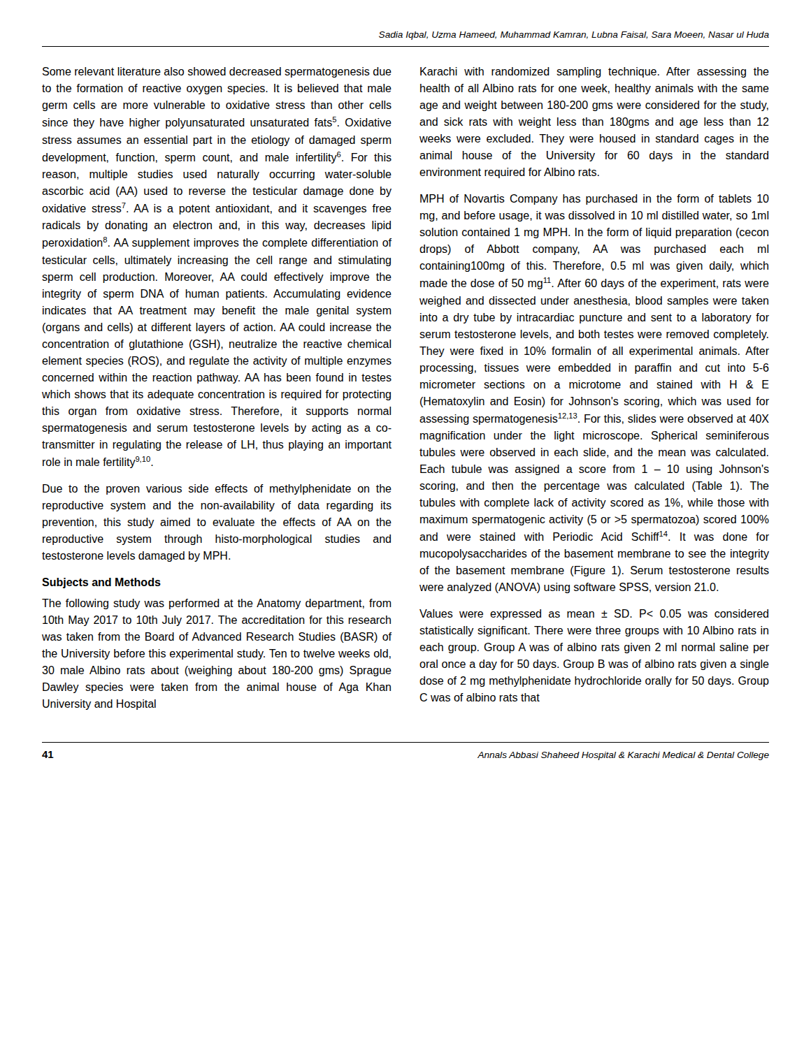Sadia Iqbal, Uzma Hameed, Muhammad Kamran, Lubna Faisal, Sara Moeen, Nasar ul Huda
Some relevant literature also showed decreased spermatogenesis due to the formation of reactive oxygen species. It is believed that male germ cells are more vulnerable to oxidative stress than other cells since they have higher polyunsaturated unsaturated fats5. Oxidative stress assumes an essential part in the etiology of damaged sperm development, function, sperm count, and male infertility6. For this reason, multiple studies used naturally occurring water-soluble ascorbic acid (AA) used to reverse the testicular damage done by oxidative stress7. AA is a potent antioxidant, and it scavenges free radicals by donating an electron and, in this way, decreases lipid peroxidation8. AA supplement improves the complete differentiation of testicular cells, ultimately increasing the cell range and stimulating sperm cell production. Moreover, AA could effectively improve the integrity of sperm DNA of human patients. Accumulating evidence indicates that AA treatment may benefit the male genital system (organs and cells) at different layers of action. AA could increase the concentration of glutathione (GSH), neutralize the reactive chemical element species (ROS), and regulate the activity of multiple enzymes concerned within the reaction pathway. AA has been found in testes which shows that its adequate concentration is required for protecting this organ from oxidative stress. Therefore, it supports normal spermatogenesis and serum testosterone levels by acting as a co-transmitter in regulating the release of LH, thus playing an important role in male fertility9,10.
Due to the proven various side effects of methylphenidate on the reproductive system and the non-availability of data regarding its prevention, this study aimed to evaluate the effects of AA on the reproductive system through histo-morphological studies and testosterone levels damaged by MPH.
Subjects and Methods
The following study was performed at the Anatomy department, from 10th May 2017 to 10th July 2017. The accreditation for this research was taken from the Board of Advanced Research Studies (BASR) of the University before this experimental study. Ten to twelve weeks old, 30 male Albino rats about (weighing about 180-200 gms) Sprague Dawley species were taken from the animal house of Aga Khan University and Hospital
Karachi with randomized sampling technique. After assessing the health of all Albino rats for one week, healthy animals with the same age and weight between 180-200 gms were considered for the study, and sick rats with weight less than 180gms and age less than 12 weeks were excluded. They were housed in standard cages in the animal house of the University for 60 days in the standard environment required for Albino rats.
MPH of Novartis Company has purchased in the form of tablets 10 mg, and before usage, it was dissolved in 10 ml distilled water, so 1ml solution contained 1 mg MPH. In the form of liquid preparation (cecon drops) of Abbott company, AA was purchased each ml containing100mg of this. Therefore, 0.5 ml was given daily, which made the dose of 50 mg11. After 60 days of the experiment, rats were weighed and dissected under anesthesia, blood samples were taken into a dry tube by intracardiac puncture and sent to a laboratory for serum testosterone levels, and both testes were removed completely. They were fixed in 10% formalin of all experimental animals. After processing, tissues were embedded in paraffin and cut into 5-6 micrometer sections on a microtome and stained with H & E (Hematoxylin and Eosin) for Johnson's scoring, which was used for assessing spermatogenesis12,13. For this, slides were observed at 40X magnification under the light microscope. Spherical seminiferous tubules were observed in each slide, and the mean was calculated. Each tubule was assigned a score from 1 – 10 using Johnson's scoring, and then the percentage was calculated (Table 1). The tubules with complete lack of activity scored as 1%, while those with maximum spermatogenic activity (5 or >5 spermatozoa) scored 100% and were stained with Periodic Acid Schiff14. It was done for mucopolysaccharides of the basement membrane to see the integrity of the basement membrane (Figure 1). Serum testosterone results were analyzed (ANOVA) using software SPSS, version 21.0.
Values were expressed as mean ± SD. P< 0.05 was considered statistically significant. There were three groups with 10 Albino rats in each group. Group A was of albino rats given 2 ml normal saline per oral once a day for 50 days. Group B was of albino rats given a single dose of 2 mg methylphenidate hydrochloride orally for 50 days. Group C was of albino rats that
41 Annals Abbasi Shaheed Hospital & Karachi Medical & Dental College